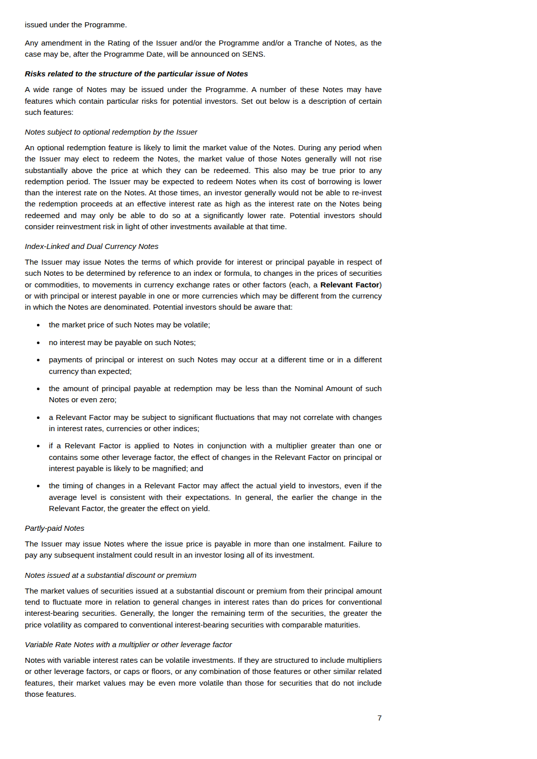issued under the Programme.
Any amendment in the Rating of the Issuer and/or the Programme and/or a Tranche of Notes, as the case may be, after the Programme Date, will be announced on SENS.
Risks related to the structure of the particular issue of Notes
A wide range of Notes may be issued under the Programme. A number of these Notes may have features which contain particular risks for potential investors. Set out below is a description of certain such features:
Notes subject to optional redemption by the Issuer
An optional redemption feature is likely to limit the market value of the Notes. During any period when the Issuer may elect to redeem the Notes, the market value of those Notes generally will not rise substantially above the price at which they can be redeemed. This also may be true prior to any redemption period. The Issuer may be expected to redeem Notes when its cost of borrowing is lower than the interest rate on the Notes. At those times, an investor generally would not be able to re-invest the redemption proceeds at an effective interest rate as high as the interest rate on the Notes being redeemed and may only be able to do so at a significantly lower rate. Potential investors should consider reinvestment risk in light of other investments available at that time.
Index-Linked and Dual Currency Notes
The Issuer may issue Notes the terms of which provide for interest or principal payable in respect of such Notes to be determined by reference to an index or formula, to changes in the prices of securities or commodities, to movements in currency exchange rates or other factors (each, a Relevant Factor) or with principal or interest payable in one or more currencies which may be different from the currency in which the Notes are denominated. Potential investors should be aware that:
the market price of such Notes may be volatile;
no interest may be payable on such Notes;
payments of principal or interest on such Notes may occur at a different time or in a different currency than expected;
the amount of principal payable at redemption may be less than the Nominal Amount of such Notes or even zero;
a Relevant Factor may be subject to significant fluctuations that may not correlate with changes in interest rates, currencies or other indices;
if a Relevant Factor is applied to Notes in conjunction with a multiplier greater than one or contains some other leverage factor, the effect of changes in the Relevant Factor on principal or interest payable is likely to be magnified; and
the timing of changes in a Relevant Factor may affect the actual yield to investors, even if the average level is consistent with their expectations. In general, the earlier the change in the Relevant Factor, the greater the effect on yield.
Partly-paid Notes
The Issuer may issue Notes where the issue price is payable in more than one instalment. Failure to pay any subsequent instalment could result in an investor losing all of its investment.
Notes issued at a substantial discount or premium
The market values of securities issued at a substantial discount or premium from their principal amount tend to fluctuate more in relation to general changes in interest rates than do prices for conventional interest-bearing securities. Generally, the longer the remaining term of the securities, the greater the price volatility as compared to conventional interest-bearing securities with comparable maturities.
Variable Rate Notes with a multiplier or other leverage factor
Notes with variable interest rates can be volatile investments. If they are structured to include multipliers or other leverage factors, or caps or floors, or any combination of those features or other similar related features, their market values may be even more volatile than those for securities that do not include those features.
7